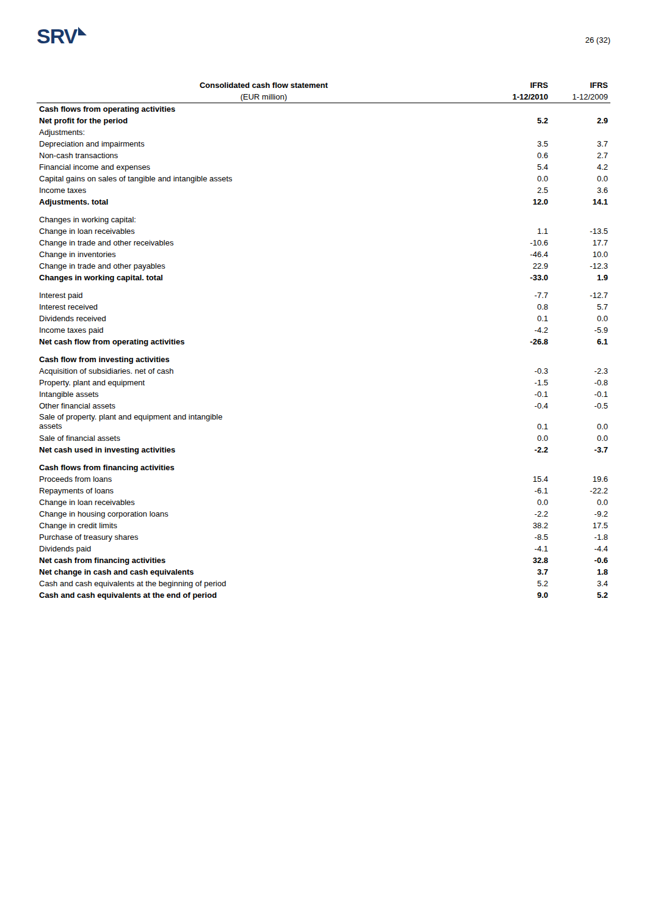SRV
26 (32)
| Consolidated cash flow statement | IFRS | IFRS |
| (EUR million) | 1-12/2010 | 1-12/2009 |
| Cash flows from operating activities | | |
| Net profit for the period | 5.2 | 2.9 |
| Adjustments: | | |
| Depreciation and impairments | 3.5 | 3.7 |
| Non-cash transactions | 0.6 | 2.7 |
| Financial income and expenses | 5.4 | 4.2 |
| Capital gains on sales of tangible and intangible assets | 0.0 | 0.0 |
| Income taxes | 2.5 | 3.6 |
| Adjustments. total | 12.0 | 14.1 |
| Changes in working capital: | | |
| Change in loan receivables | 1.1 | -13.5 |
| Change in trade and other receivables | -10.6 | 17.7 |
| Change in inventories | -46.4 | 10.0 |
| Change in trade and other payables | 22.9 | -12.3 |
| Changes in working capital. total | -33.0 | 1.9 |
| Interest paid | -7.7 | -12.7 |
| Interest received | 0.8 | 5.7 |
| Dividends received | 0.1 | 0.0 |
| Income taxes paid | -4.2 | -5.9 |
| Net cash flow from operating activities | -26.8 | 6.1 |
| Cash flow from investing activities | | |
| Acquisition of subsidiaries. net of cash | -0.3 | -2.3 |
| Property. plant and equipment | -1.5 | -0.8 |
| Intangible assets | -0.1 | -0.1 |
| Other financial assets | -0.4 | -0.5 |
| Sale of property. plant and equipment and intangible assets | 0.1 | 0.0 |
| Sale of financial assets | 0.0 | 0.0 |
| Net cash used in investing activities | -2.2 | -3.7 |
| Cash flows from financing activities | | |
| Proceeds from loans | 15.4 | 19.6 |
| Repayments of loans | -6.1 | -22.2 |
| Change in loan receivables | 0.0 | 0.0 |
| Change in housing corporation loans | -2.2 | -9.2 |
| Change in credit limits | 38.2 | 17.5 |
| Purchase of treasury shares | -8.5 | -1.8 |
| Dividends paid | -4.1 | -4.4 |
| Net cash from financing activities | 32.8 | -0.6 |
| Net change in cash and cash equivalents | 3.7 | 1.8 |
| Cash and cash equivalents at the beginning of period | 5.2 | 3.4 |
| Cash and cash equivalents at the end of period | 9.0 | 5.2 |